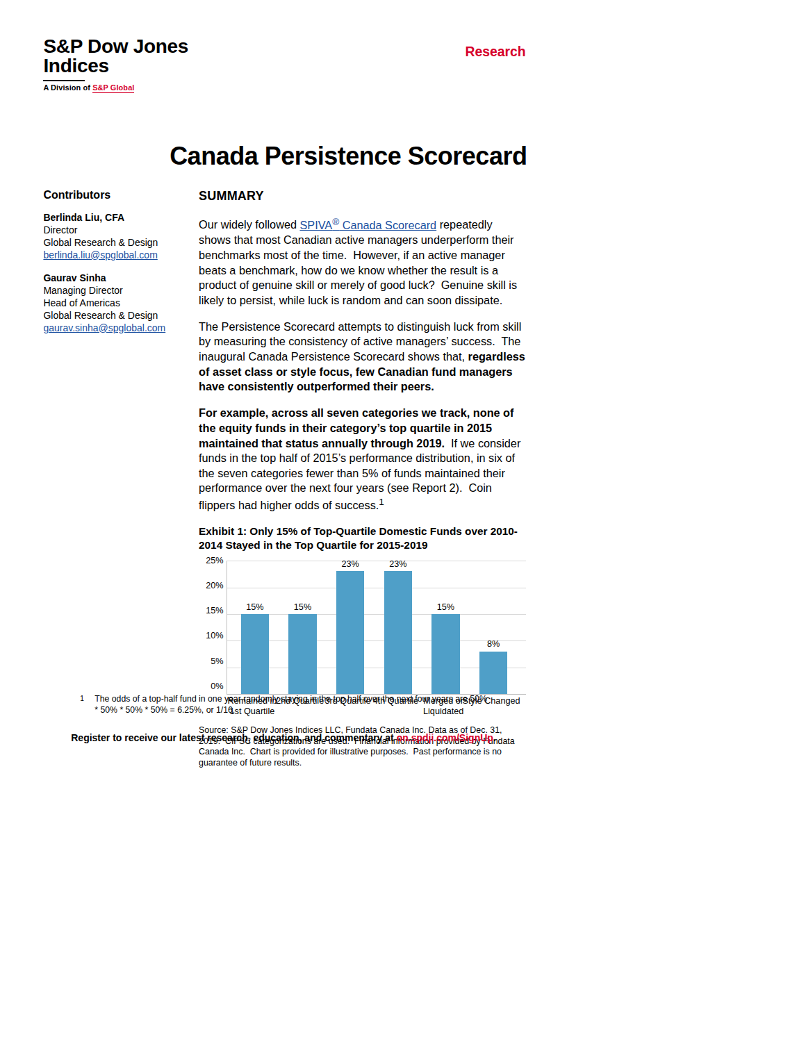S&P Dow Jones
Indices
A Division of S&P Global
Research
Canada Persistence Scorecard
Contributors
Berlinda Liu, CFA
Director
Global Research & Design
berlinda.liu@spglobal.com
Gaurav Sinha
Managing Director
Head of Americas
Global Research & Design
gaurav.sinha@spglobal.com
SUMMARY
Our widely followed SPIVA® Canada Scorecard repeatedly shows that most Canadian active managers underperform their benchmarks most of the time. However, if an active manager beats a benchmark, how do we know whether the result is a product of genuine skill or merely of good luck? Genuine skill is likely to persist, while luck is random and can soon dissipate.
The Persistence Scorecard attempts to distinguish luck from skill by measuring the consistency of active managers’ success. The inaugural Canada Persistence Scorecard shows that, regardless of asset class or style focus, few Canadian fund managers have consistently outperformed their peers.
For example, across all seven categories we track, none of the equity funds in their category’s top quartile in 2015 maintained that status annually through 2019. If we consider funds in the top half of 2015’s performance distribution, in six of the seven categories fewer than 5% of funds maintained their performance over the next four years (see Report 2). Coin flippers had higher odds of success.1
Exhibit 1: Only 15% of Top-Quartile Domestic Funds over 2010-2014 Stayed in the Top Quartile for 2015-2019
25%
20%
15%
10%
5%
0%
15%
15%
23%
23%
15%
8%
Remained in
1st Quartile
2nd Quartile
3rd Quartile
4th Quartile
Merged or
Liquidated
Style Changed
Source: S&P Dow Jones Indices LLC, Fundata Canada Inc. Data as of Dec. 31, 2019. CIFSC categorizations are used. Financial information provided by Fundata Canada Inc. Chart is provided for illustrative purposes. Past performance is no guarantee of future results.
1
The odds of a top-half fund in one year randomly staying in the top half over the next four years are 50% * 50% * 50% * 50% = 6.25%, or 1/16.
Register to receive our latest research, education, and commentary at on.spdji.com/SignUp.